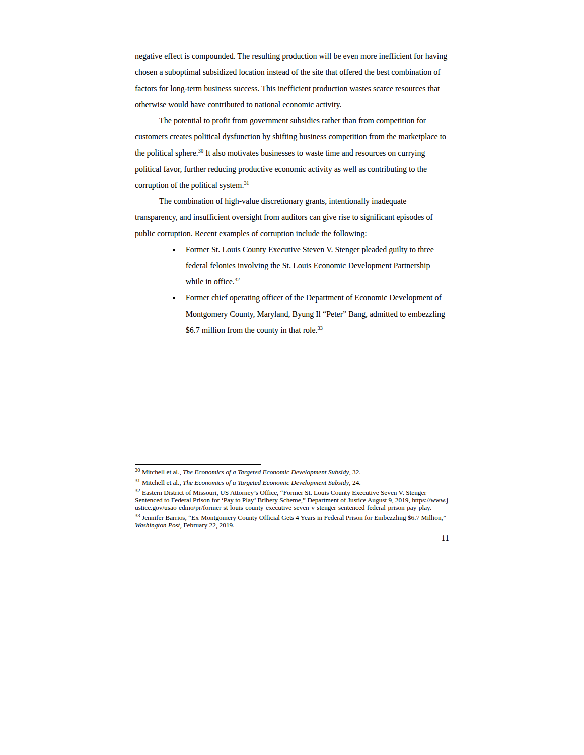negative effect is compounded. The resulting production will be even more inefficient for having chosen a suboptimal subsidized location instead of the site that offered the best combination of factors for long-term business success. This inefficient production wastes scarce resources that otherwise would have contributed to national economic activity.
The potential to profit from government subsidies rather than from competition for customers creates political dysfunction by shifting business competition from the marketplace to the political sphere.30 It also motivates businesses to waste time and resources on currying political favor, further reducing productive economic activity as well as contributing to the corruption of the political system.31
The combination of high-value discretionary grants, intentionally inadequate transparency, and insufficient oversight from auditors can give rise to significant episodes of public corruption. Recent examples of corruption include the following:
Former St. Louis County Executive Steven V. Stenger pleaded guilty to three federal felonies involving the St. Louis Economic Development Partnership while in office.32
Former chief operating officer of the Department of Economic Development of Montgomery County, Maryland, Byung Il “Peter” Bang, admitted to embezzling $6.7 million from the county in that role.33
30 Mitchell et al., The Economics of a Targeted Economic Development Subsidy, 32.
31 Mitchell et al., The Economics of a Targeted Economic Development Subsidy, 24.
32 Eastern District of Missouri, US Attorney’s Office, “Former St. Louis County Executive Seven V. Stenger Sentenced to Federal Prison for ‘Pay to Play’ Bribery Scheme,” Department of Justice August 9, 2019, https://www.justice.gov/usao-edmo/pr/former-st-louis-county-executive-seven-v-stenger-sentenced-federal-prison-pay-play.
33 Jennifer Barrios, “Ex-Montgomery County Official Gets 4 Years in Federal Prison for Embezzling $6.7 Million,” Washington Post, February 22, 2019.
11